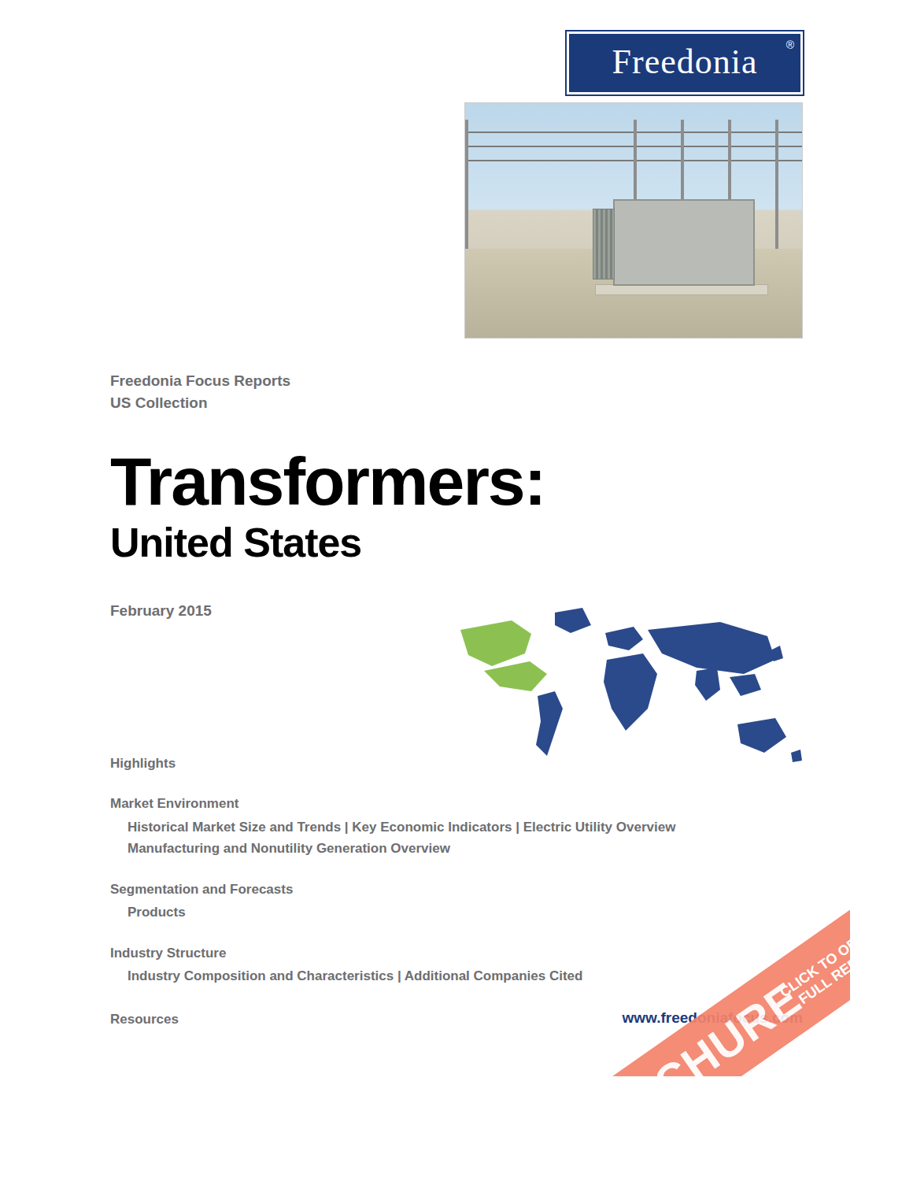Freedonia®
Freedonia Focus Reports
US Collection
Transformers:
United States
February 2015
World map
Highlights
Market Environment
Historical Market Size and Trends | Key Economic Indicators | Electric Utility Overview
Manufacturing and Nonutility Generation Overview
Segmentation and Forecasts
Products
Industry Structure
Industry Composition and Characteristics | Additional Companies Cited
Resources
www.freedoniafocus.com
BROCHURE
CLICK TO ORDER
FULL REPORT